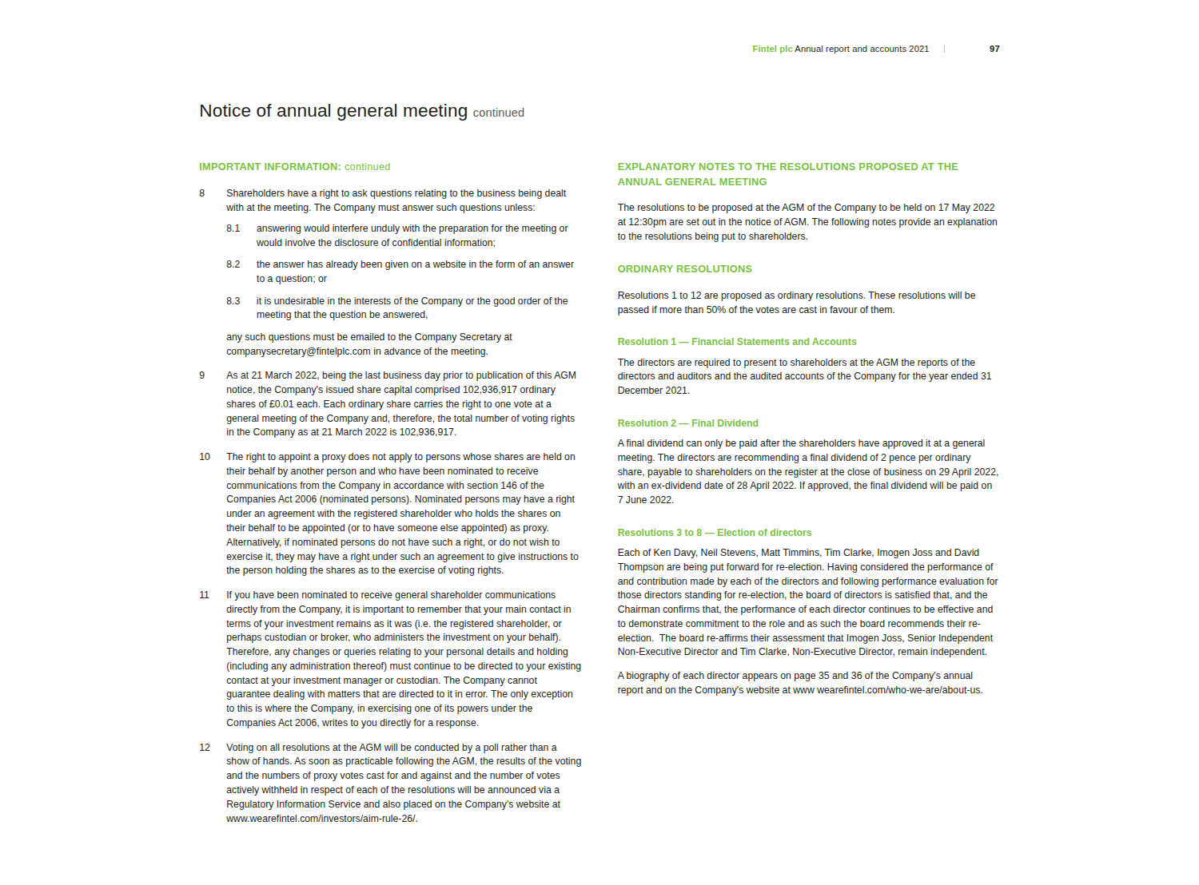Fintel plc Annual report and accounts 2021 97
Notice of annual general meeting continued
IMPORTANT INFORMATION: continued
8 Shareholders have a right to ask questions relating to the business being dealt with at the meeting. The Company must answer such questions unless:
8.1 answering would interfere unduly with the preparation for the meeting or would involve the disclosure of confidential information;
8.2 the answer has already been given on a website in the form of an answer to a question; or
8.3 it is undesirable in the interests of the Company or the good order of the meeting that the question be answered,
any such questions must be emailed to the Company Secretary at companysecretary@fintelplc.com in advance of the meeting.
9 As at 21 March 2022, being the last business day prior to publication of this AGM notice, the Company's issued share capital comprised 102,936,917 ordinary shares of £0.01 each. Each ordinary share carries the right to one vote at a general meeting of the Company and, therefore, the total number of voting rights in the Company as at 21 March 2022 is 102,936,917.
10 The right to appoint a proxy does not apply to persons whose shares are held on their behalf by another person and who have been nominated to receive communications from the Company in accordance with section 146 of the Companies Act 2006 (nominated persons). Nominated persons may have a right under an agreement with the registered shareholder who holds the shares on their behalf to be appointed (or to have someone else appointed) as proxy. Alternatively, if nominated persons do not have such a right, or do not wish to exercise it, they may have a right under such an agreement to give instructions to the person holding the shares as to the exercise of voting rights.
11 If you have been nominated to receive general shareholder communications directly from the Company, it is important to remember that your main contact in terms of your investment remains as it was (i.e. the registered shareholder, or perhaps custodian or broker, who administers the investment on your behalf). Therefore, any changes or queries relating to your personal details and holding (including any administration thereof) must continue to be directed to your existing contact at your investment manager or custodian. The Company cannot guarantee dealing with matters that are directed to it in error. The only exception to this is where the Company, in exercising one of its powers under the Companies Act 2006, writes to you directly for a response.
12 Voting on all resolutions at the AGM will be conducted by a poll rather than a show of hands. As soon as practicable following the AGM, the results of the voting and the numbers of proxy votes cast for and against and the number of votes actively withheld in respect of each of the resolutions will be announced via a Regulatory Information Service and also placed on the Company's website at www.wearefintel.com/investors/aim-rule-26/.
EXPLANATORY NOTES TO THE RESOLUTIONS PROPOSED AT THE ANNUAL GENERAL MEETING
The resolutions to be proposed at the AGM of the Company to be held on 17 May 2022 at 12:30pm are set out in the notice of AGM. The following notes provide an explanation to the resolutions being put to shareholders.
ORDINARY RESOLUTIONS
Resolutions 1 to 12 are proposed as ordinary resolutions. These resolutions will be passed if more than 50% of the votes are cast in favour of them.
Resolution 1 — Financial Statements and Accounts
The directors are required to present to shareholders at the AGM the reports of the directors and auditors and the audited accounts of the Company for the year ended 31 December 2021.
Resolution 2 — Final Dividend
A final dividend can only be paid after the shareholders have approved it at a general meeting. The directors are recommending a final dividend of 2 pence per ordinary share, payable to shareholders on the register at the close of business on 29 April 2022, with an ex-dividend date of 28 April 2022. If approved, the final dividend will be paid on 7 June 2022.
Resolutions 3 to 8 — Election of directors
Each of Ken Davy, Neil Stevens, Matt Timmins, Tim Clarke, Imogen Joss and David Thompson are being put forward for re-election. Having considered the performance of and contribution made by each of the directors and following performance evaluation for those directors standing for re-election, the board of directors is satisfied that, and the Chairman confirms that, the performance of each director continues to be effective and to demonstrate commitment to the role and as such the board recommends their re-election. The board re-affirms their assessment that Imogen Joss, Senior Independent Non-Executive Director and Tim Clarke, Non-Executive Director, remain independent.
A biography of each director appears on page 35 and 36 of the Company's annual report and on the Company's website at www wearefintel.com/who-we-are/about-us.